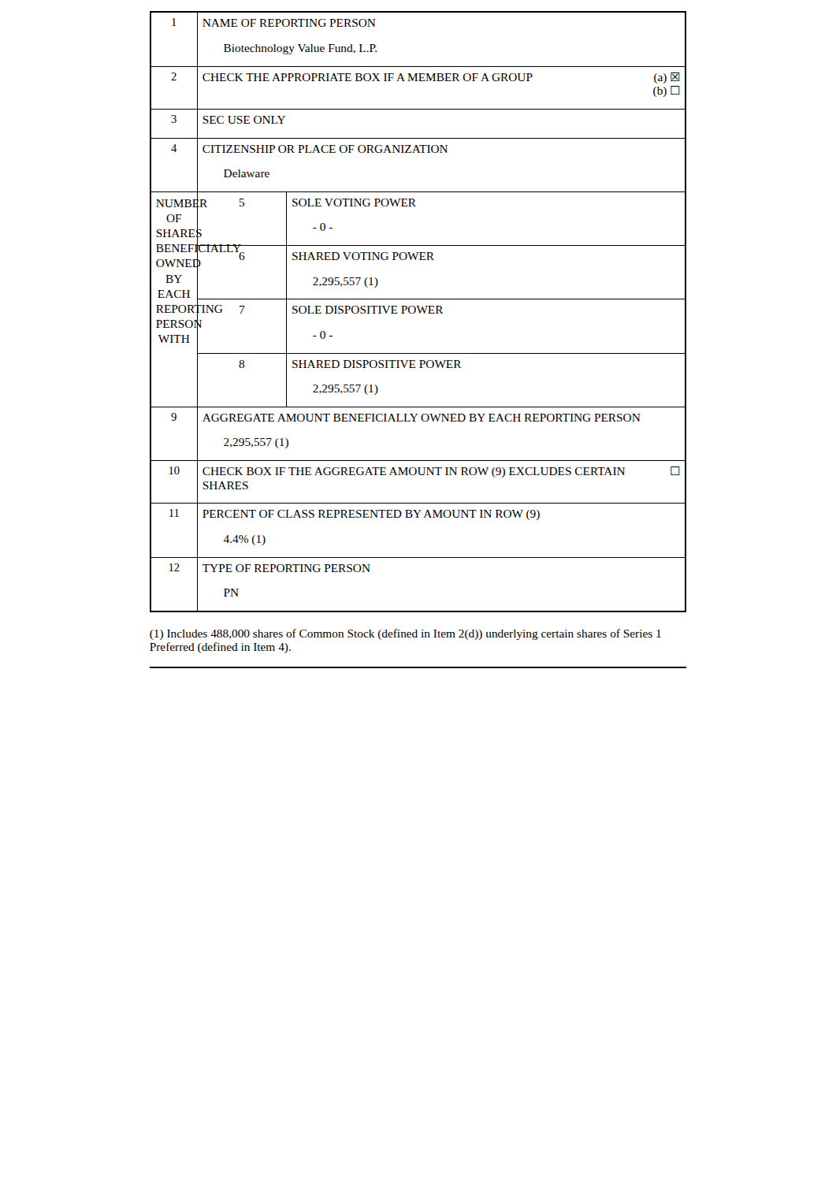| 1 | Name of Reporting Person Biotechnology Value Fund, L.P. |
| 2 | Check the Appropriate Box if a Member of a Group (a) ☒ (b) ☐ |
| 3 | SEC Use Only |
| 4 | Citizenship or Place of Organization Delaware |
| Number of Shares Beneficially Owned by Each Reporting Person With | 5 | Sole Voting Power - 0 - |
| 6 | Shared Voting Power 2,295,557 (1) |
| 7 | Sole Dispositive Power - 0 - |
| 8 | Shared Dispositive Power 2,295,557 (1) |
| 9 | Aggregate Amount Beneficially Owned by Each Reporting Person 2,295,557 (1) |
| 10 | Check Box if the Aggregate Amount in Row (9) Excludes Certain Shares ☐ |
| 11 | Percent of Class Represented by Amount in Row (9) 4.4% (1) |
| 12 | Type of Reporting Person PN |
(1) Includes 488,000 shares of Common Stock (defined in Item 2(d)) underlying certain shares of Series 1 Preferred (defined in Item 4).